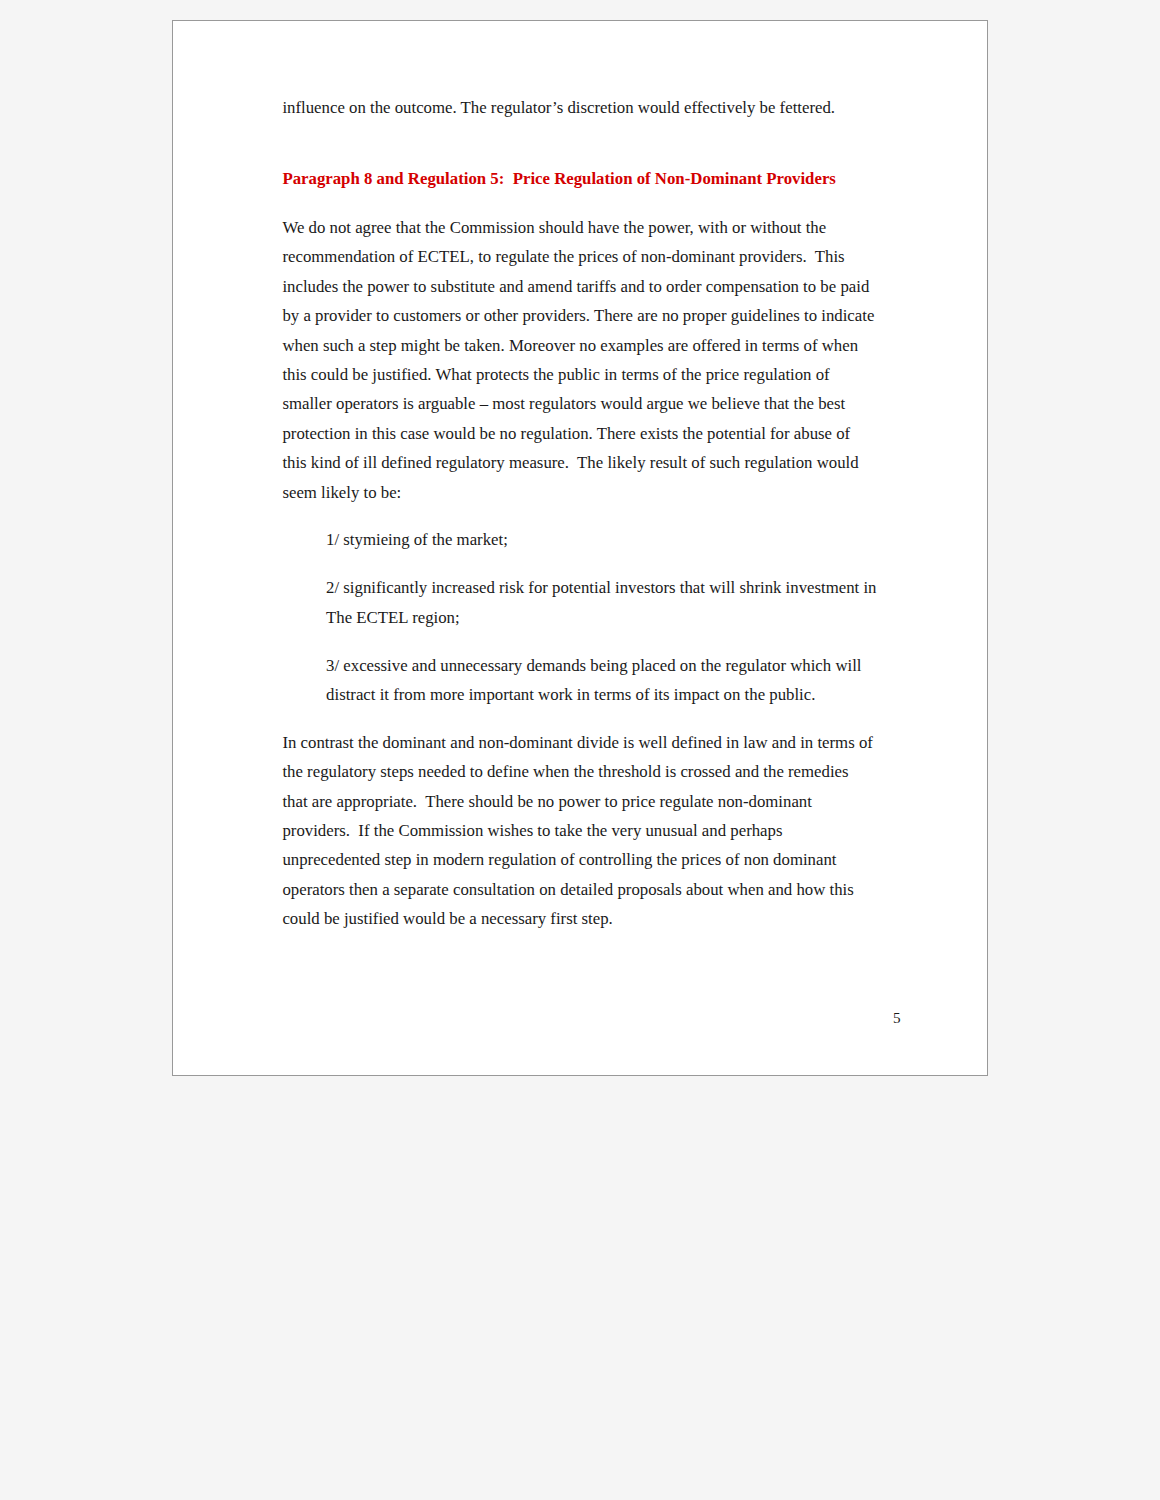influence on the outcome. The regulator’s discretion would effectively be fettered.
Paragraph 8 and Regulation 5: Price Regulation of Non-Dominant Providers
We do not agree that the Commission should have the power, with or without the recommendation of ECTEL, to regulate the prices of non-dominant providers. This includes the power to substitute and amend tariffs and to order compensation to be paid by a provider to customers or other providers. There are no proper guidelines to indicate when such a step might be taken. Moreover no examples are offered in terms of when this could be justified. What protects the public in terms of the price regulation of smaller operators is arguable – most regulators would argue we believe that the best protection in this case would be no regulation. There exists the potential for abuse of this kind of ill defined regulatory measure. The likely result of such regulation would seem likely to be:
1/ stymieing of the market;
2/ significantly increased risk for potential investors that will shrink investment in The ECTEL region;
3/ excessive and unnecessary demands being placed on the regulator which will distract it from more important work in terms of its impact on the public.
In contrast the dominant and non-dominant divide is well defined in law and in terms of the regulatory steps needed to define when the threshold is crossed and the remedies that are appropriate. There should be no power to price regulate non-dominant providers. If the Commission wishes to take the very unusual and perhaps unprecedented step in modern regulation of controlling the prices of non dominant operators then a separate consultation on detailed proposals about when and how this could be justified would be a necessary first step.
5